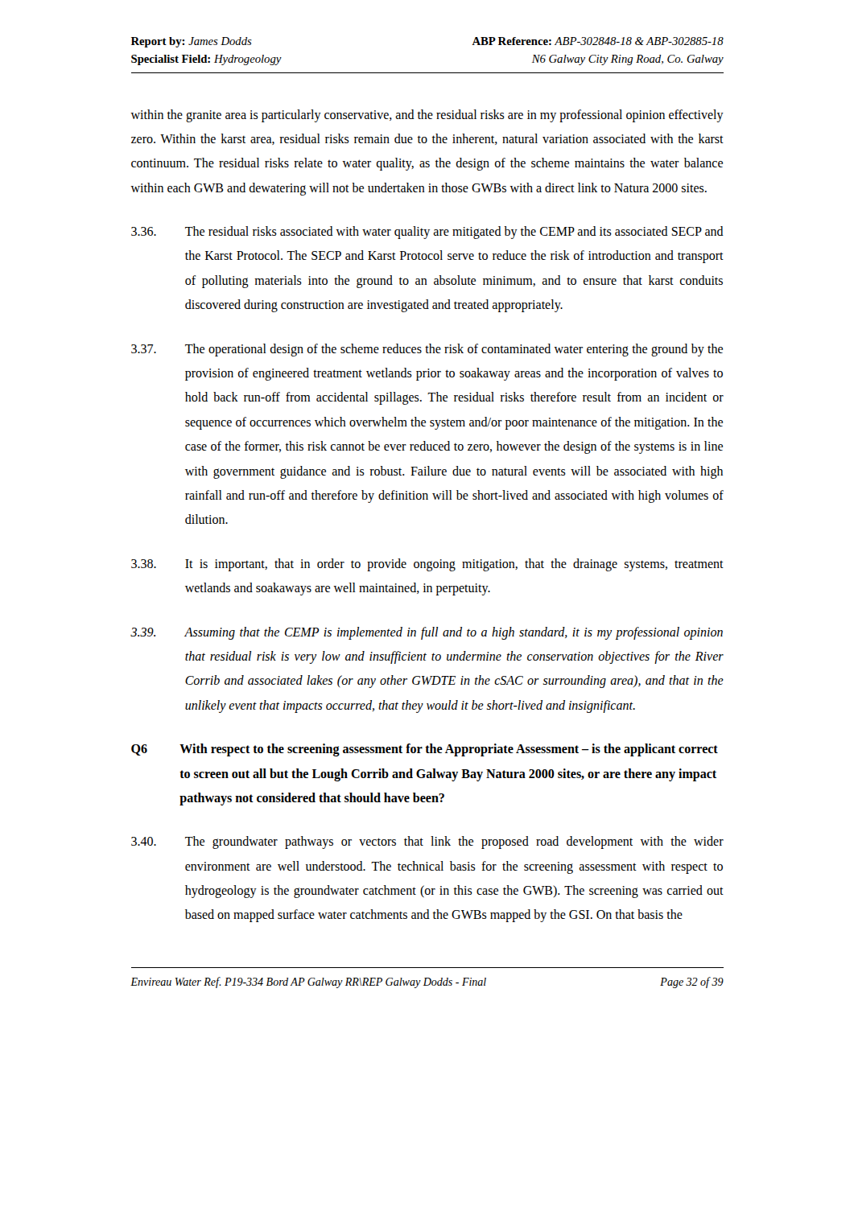Report by: James Dodds
ABP Reference: ABP-302848-18 & ABP-302885-18
Specialist Field: Hydrogeology
N6 Galway City Ring Road, Co. Galway
within the granite area is particularly conservative, and the residual risks are in my professional opinion effectively zero. Within the karst area, residual risks remain due to the inherent, natural variation associated with the karst continuum. The residual risks relate to water quality, as the design of the scheme maintains the water balance within each GWB and dewatering will not be undertaken in those GWBs with a direct link to Natura 2000 sites.
3.36. The residual risks associated with water quality are mitigated by the CEMP and its associated SECP and the Karst Protocol. The SECP and Karst Protocol serve to reduce the risk of introduction and transport of polluting materials into the ground to an absolute minimum, and to ensure that karst conduits discovered during construction are investigated and treated appropriately.
3.37. The operational design of the scheme reduces the risk of contaminated water entering the ground by the provision of engineered treatment wetlands prior to soakaway areas and the incorporation of valves to hold back run-off from accidental spillages. The residual risks therefore result from an incident or sequence of occurrences which overwhelm the system and/or poor maintenance of the mitigation. In the case of the former, this risk cannot be ever reduced to zero, however the design of the systems is in line with government guidance and is robust. Failure due to natural events will be associated with high rainfall and run-off and therefore by definition will be short-lived and associated with high volumes of dilution.
3.38. It is important, that in order to provide ongoing mitigation, that the drainage systems, treatment wetlands and soakaways are well maintained, in perpetuity.
3.39. Assuming that the CEMP is implemented in full and to a high standard, it is my professional opinion that residual risk is very low and insufficient to undermine the conservation objectives for the River Corrib and associated lakes (or any other GWDTE in the cSAC or surrounding area), and that in the unlikely event that impacts occurred, that they would it be short-lived and insignificant.
Q6
With respect to the screening assessment for the Appropriate Assessment – is the applicant correct to screen out all but the Lough Corrib and Galway Bay Natura 2000 sites, or are there any impact pathways not considered that should have been?
3.40. The groundwater pathways or vectors that link the proposed road development with the wider environment are well understood. The technical basis for the screening assessment with respect to hydrogeology is the groundwater catchment (or in this case the GWB). The screening was carried out based on mapped surface water catchments and the GWBs mapped by the GSI. On that basis the
Envireau Water Ref. P19-334 Bord AP Galway RR\REP Galway Dodds - Final
Page 32 of 39